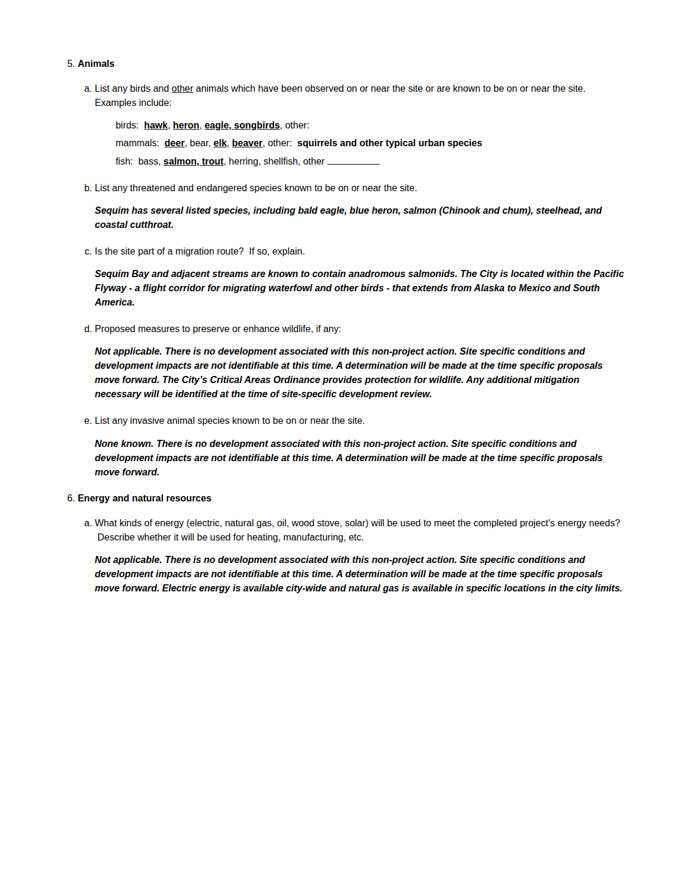Animals
List any birds and other animals which have been observed on or near the site or are known to be on or near the site. Examples include:
birds: hawk, heron, eagle, songbirds, other:
mammals: deer, bear, elk, beaver, other: squirrels and other typical urban species
fish: bass, salmon, trout, herring, shellfish, other
List any threatened and endangered species known to be on or near the site.
Sequim has several listed species, including bald eagle, blue heron, salmon (Chinook and chum), steelhead, and coastal cutthroat.
Is the site part of a migration route? If so, explain.
Sequim Bay and adjacent streams are known to contain anadromous salmonids. The City is located within the Pacific Flyway - a flight corridor for migrating waterfowl and other birds - that extends from Alaska to Mexico and South America.
Proposed measures to preserve or enhance wildlife, if any:
Not applicable. There is no development associated with this non-project action. Site specific conditions and development impacts are not identifiable at this time. A determination will be made at the time specific proposals move forward. The City’s Critical Areas Ordinance provides protection for wildlife. Any additional mitigation necessary will be identified at the time of site-specific development review.
List any invasive animal species known to be on or near the site.
None known. There is no development associated with this non-project action. Site specific conditions and development impacts are not identifiable at this time. A determination will be made at the time specific proposals move forward.
Energy and natural resources
What kinds of energy (electric, natural gas, oil, wood stove, solar) will be used to meet the completed project's energy needs? Describe whether it will be used for heating, manufacturing, etc.
Not applicable. There is no development associated with this non-project action. Site specific conditions and development impacts are not identifiable at this time. A determination will be made at the time specific proposals move forward. Electric energy is available city-wide and natural gas is available in specific locations in the city limits.